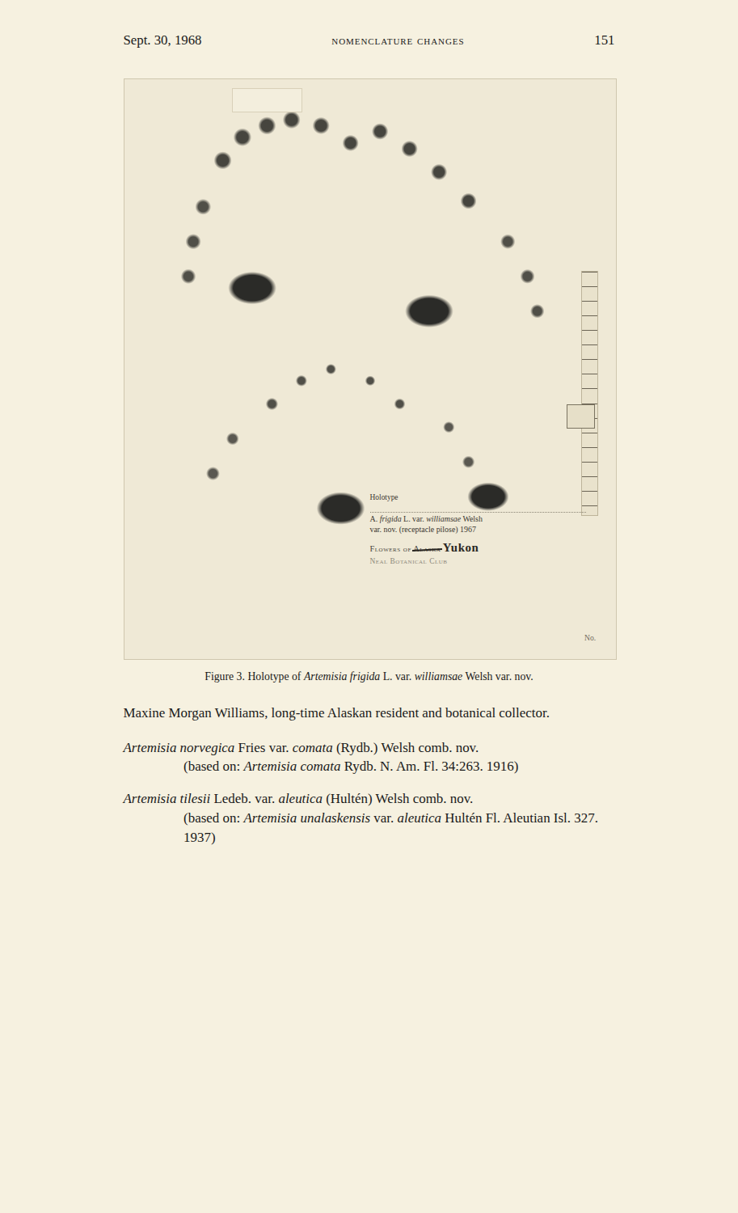Sept. 30, 1968 nomenclature changes 151
Holotype A. frigida L. var. williamsae Welsh
var. nov. (receptacle pilose) 1967
Flowers of Alaska Yukon
Neal Botanical Club
No.
Figure 3. Holotype of Artemisia frigida L. var. williamsae Welsh var. nov.
Maxine Morgan Williams, long-time Alaskan resident and botanical collector.
Artemisia norvegica Fries var. comata (Rydb.) Welsh comb. nov. (based on: Artemisia comata Rydb. N. Am. Fl. 34:263. 1916)
Artemisia tilesii Ledeb. var. aleutica (Hultén) Welsh comb. nov. (based on: Artemisia unalaskensis var. aleutica Hultén Fl. Aleutian Isl. 327. 1937)